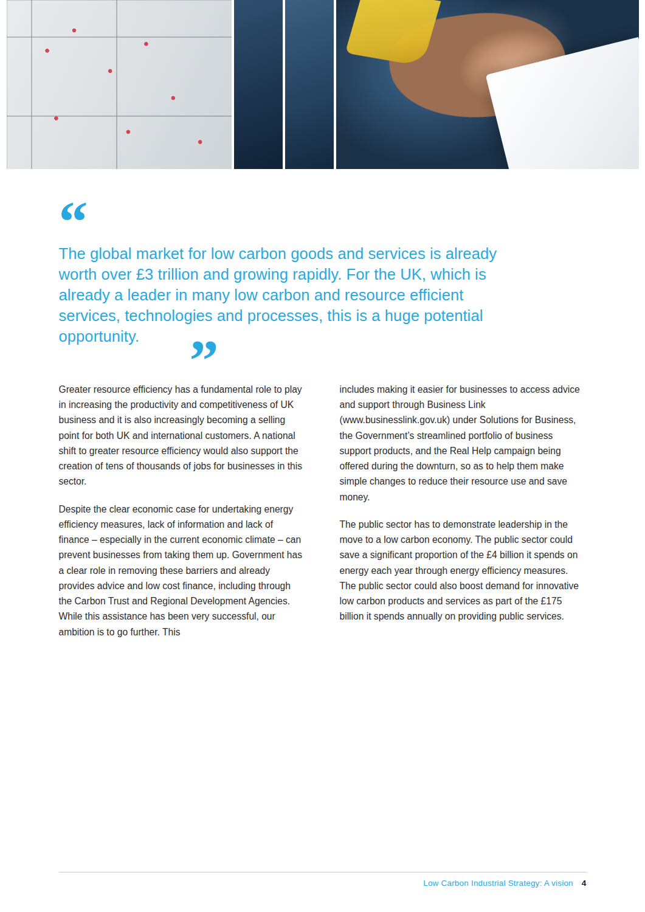“
The global market for low carbon goods and services is already worth over £3 trillion and growing rapidly. For the UK, which is already a leader in many low carbon and resource efficient services, technologies and processes, this is a huge potential opportunity.
”
Greater resource efficiency has a fundamental role to play in increasing the productivity and competitiveness of UK business and it is also increasingly becoming a selling point for both UK and international customers. A national shift to greater resource efficiency would also support the creation of tens of thousands of jobs for businesses in this sector.
Despite the clear economic case for undertaking energy efficiency measures, lack of information and lack of finance – especially in the current economic climate – can prevent businesses from taking them up. Government has a clear role in removing these barriers and already provides advice and low cost finance, including through the Carbon Trust and Regional Development Agencies. While this assistance has been very successful, our ambition is to go further. This
includes making it easier for businesses to access advice and support through Business Link (www.businesslink.gov.uk) under Solutions for Business, the Government’s streamlined portfolio of business support products, and the Real Help campaign being offered during the downturn, so as to help them make simple changes to reduce their resource use and save money.
The public sector has to demonstrate leadership in the move to a low carbon economy. The public sector could save a significant proportion of the £4 billion it spends on energy each year through energy efficiency measures. The public sector could also boost demand for innovative low carbon products and services as part of the £175 billion it spends annually on providing public services.
Low Carbon Industrial Strategy: A vision 4